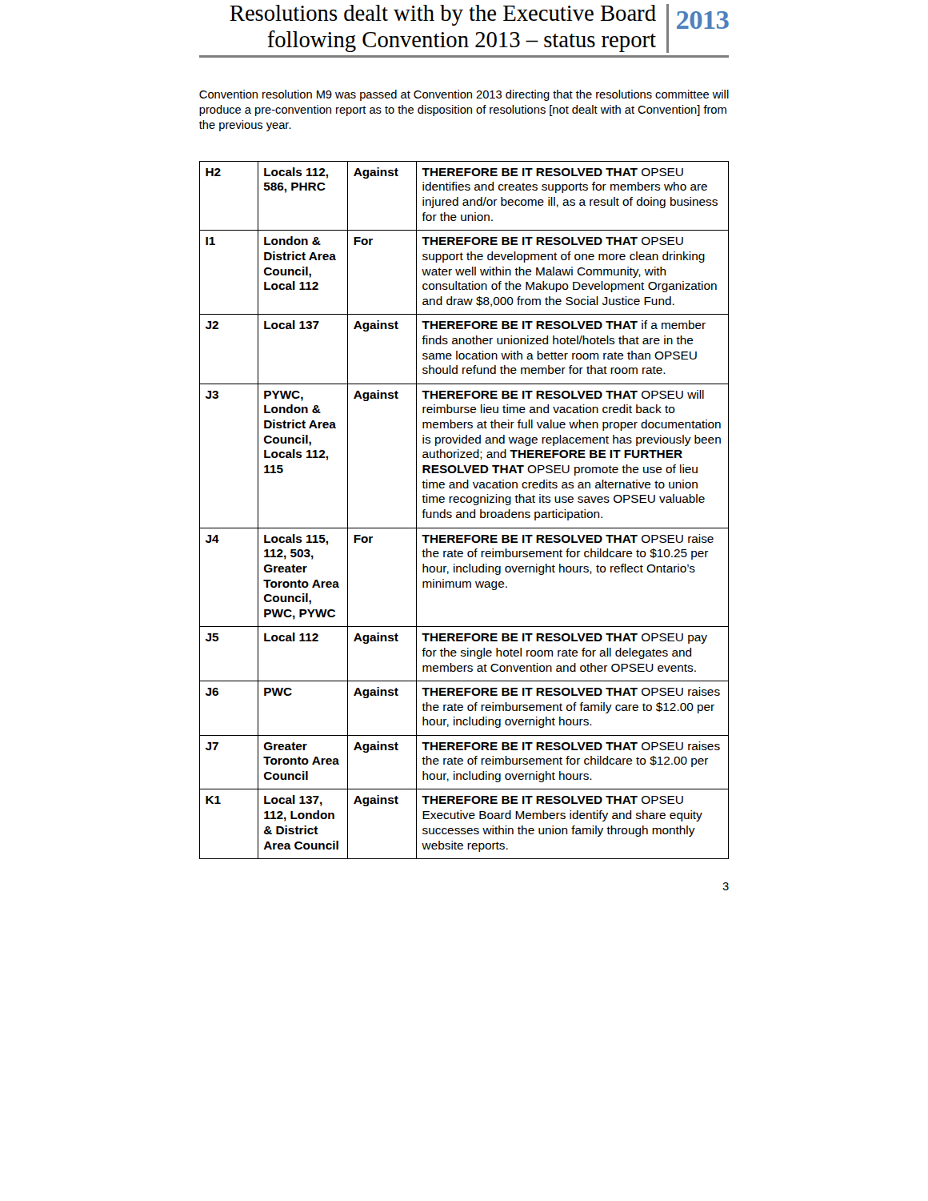Resolutions dealt with by the Executive Board
following Convention 2013 – status report
2013
Convention resolution M9 was passed at Convention 2013 directing that the resolutions committee will produce a pre-convention report as to the disposition of resolutions [not dealt with at Convention] from the previous year.
| H2 | Locals 112, 586, PHRC | Against | THEREFORE BE IT RESOLVED THAT OPSEU identifies and creates supports for members who are injured and/or become ill, as a result of doing business for the union. |
| I1 | London & District Area Council, Local 112 | For | THEREFORE BE IT RESOLVED THAT OPSEU support the development of one more clean drinking water well within the Malawi Community, with consultation of the Makupo Development Organization and draw $8,000 from the Social Justice Fund. |
| J2 | Local 137 | Against | THEREFORE BE IT RESOLVED THAT if a member finds another unionized hotel/hotels that are in the same location with a better room rate than OPSEU should refund the member for that room rate. |
| J3 | PYWC, London & District Area Council, Locals 112, 115 | Against | THEREFORE BE IT RESOLVED THAT OPSEU will reimburse lieu time and vacation credit back to members at their full value when proper documentation is provided and wage replacement has previously been authorized; and THEREFORE BE IT FURTHER RESOLVED THAT OPSEU promote the use of lieu time and vacation credits as an alternative to union time recognizing that its use saves OPSEU valuable funds and broadens participation. |
| J4 | Locals 115, 112, 503, Greater Toronto Area Council, PWC, PYWC | For | THEREFORE BE IT RESOLVED THAT OPSEU raise the rate of reimbursement for childcare to $10.25 per hour, including overnight hours, to reflect Ontario’s minimum wage. |
| J5 | Local 112 | Against | THEREFORE BE IT RESOLVED THAT OPSEU pay for the single hotel room rate for all delegates and members at Convention and other OPSEU events. |
| J6 | PWC | Against | THEREFORE BE IT RESOLVED THAT OPSEU raises the rate of reimbursement of family care to $12.00 per hour, including overnight hours. |
| J7 | Greater Toronto Area Council | Against | THEREFORE BE IT RESOLVED THAT OPSEU raises the rate of reimbursement for childcare to $12.00 per hour, including overnight hours. |
| K1 | Local 137, 112, London & District Area Council | Against | THEREFORE BE IT RESOLVED THAT OPSEU Executive Board Members identify and share equity successes within the union family through monthly website reports. |
3